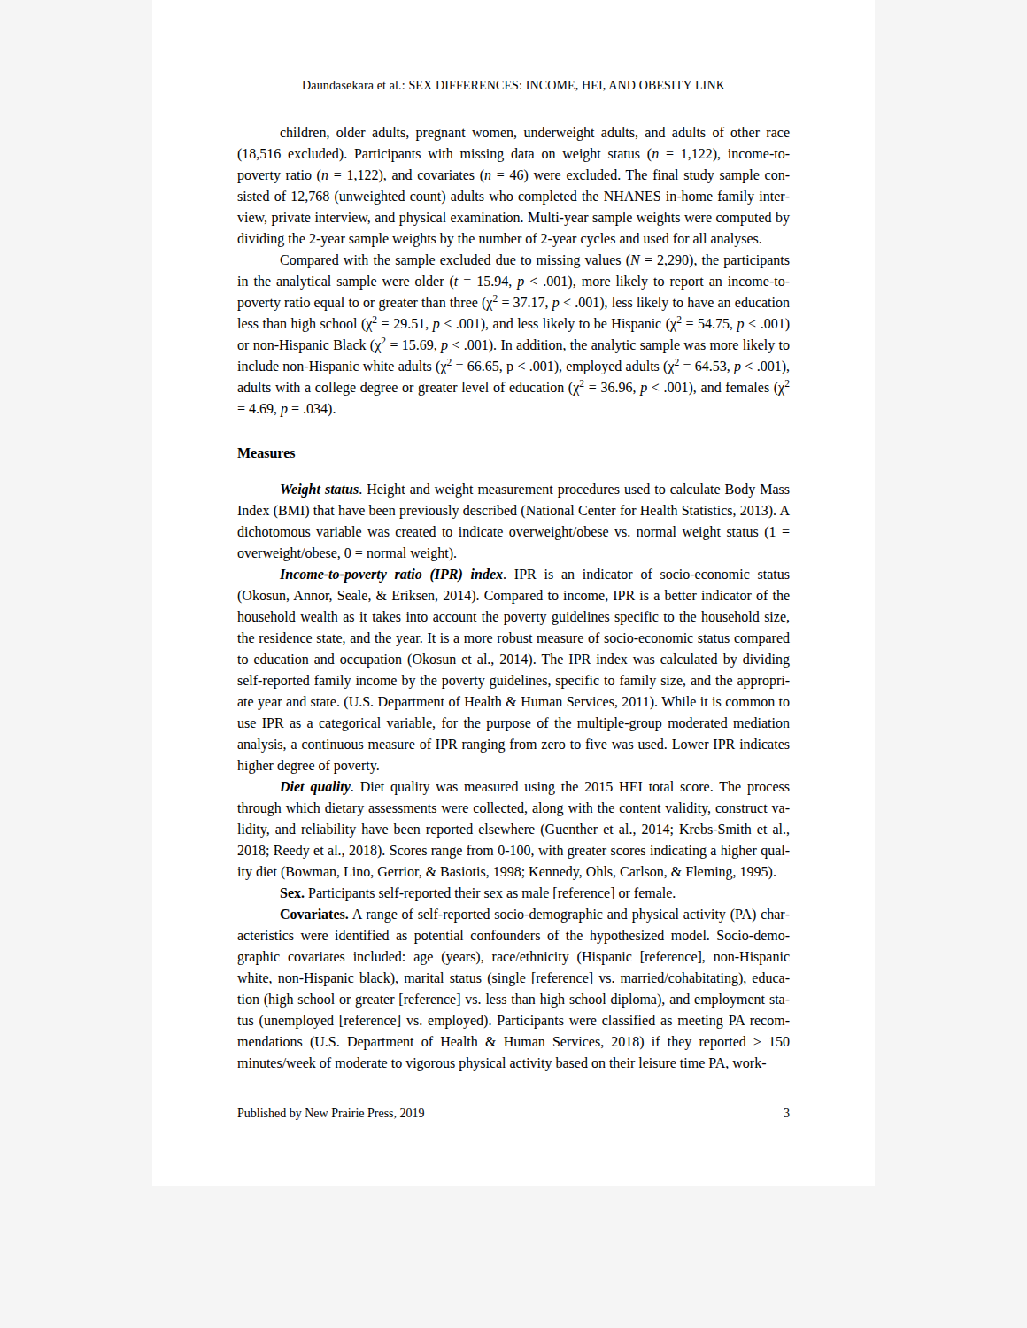Daundasekara et al.: SEX DIFFERENCES: INCOME, HEI, AND OBESITY LINK
children, older adults, pregnant women, underweight adults, and adults of other race (18,516 excluded). Participants with missing data on weight status (n = 1,122), income-to-poverty ratio (n = 1,122), and covariates (n = 46) were excluded. The final study sample consisted of 12,768 (unweighted count) adults who completed the NHANES in-home family interview, private interview, and physical examination. Multi-year sample weights were computed by dividing the 2-year sample weights by the number of 2-year cycles and used for all analyses.
Compared with the sample excluded due to missing values (N = 2,290), the participants in the analytical sample were older (t = 15.94, p < .001), more likely to report an income-to-poverty ratio equal to or greater than three (χ2 = 37.17, p < .001), less likely to have an education less than high school (χ2 = 29.51, p < .001), and less likely to be Hispanic (χ2 = 54.75, p < .001) or non-Hispanic Black (χ2 = 15.69, p < .001). In addition, the analytic sample was more likely to include non-Hispanic white adults (χ2 = 66.65, p < .001), employed adults (χ2 = 64.53, p < .001), adults with a college degree or greater level of education (χ2 = 36.96, p < .001), and females (χ2 = 4.69, p = .034).
Measures
Weight status. Height and weight measurement procedures used to calculate Body Mass Index (BMI) that have been previously described (National Center for Health Statistics, 2013). A dichotomous variable was created to indicate overweight/obese vs. normal weight status (1 = overweight/obese, 0 = normal weight).
Income-to-poverty ratio (IPR) index. IPR is an indicator of socio-economic status (Okosun, Annor, Seale, & Eriksen, 2014). Compared to income, IPR is a better indicator of the household wealth as it takes into account the poverty guidelines specific to the household size, the residence state, and the year. It is a more robust measure of socio-economic status compared to education and occupation (Okosun et al., 2014). The IPR index was calculated by dividing self-reported family income by the poverty guidelines, specific to family size, and the appropriate year and state. (U.S. Department of Health & Human Services, 2011). While it is common to use IPR as a categorical variable, for the purpose of the multiple-group moderated mediation analysis, a continuous measure of IPR ranging from zero to five was used. Lower IPR indicates higher degree of poverty.
Diet quality. Diet quality was measured using the 2015 HEI total score. The process through which dietary assessments were collected, along with the content validity, construct validity, and reliability have been reported elsewhere (Guenther et al., 2014; Krebs-Smith et al., 2018; Reedy et al., 2018). Scores range from 0-100, with greater scores indicating a higher quality diet (Bowman, Lino, Gerrior, & Basiotis, 1998; Kennedy, Ohls, Carlson, & Fleming, 1995).
Sex. Participants self-reported their sex as male [reference] or female.
Covariates. A range of self-reported socio-demographic and physical activity (PA) characteristics were identified as potential confounders of the hypothesized model. Socio-demographic covariates included: age (years), race/ethnicity (Hispanic [reference], non-Hispanic white, non-Hispanic black), marital status (single [reference] vs. married/cohabitating), education (high school or greater [reference] vs. less than high school diploma), and employment status (unemployed [reference] vs. employed). Participants were classified as meeting PA recommendations (U.S. Department of Health & Human Services, 2018) if they reported ≥ 150 minutes/week of moderate to vigorous physical activity based on their leisure time PA, work-
Published by New Prairie Press, 2019
3